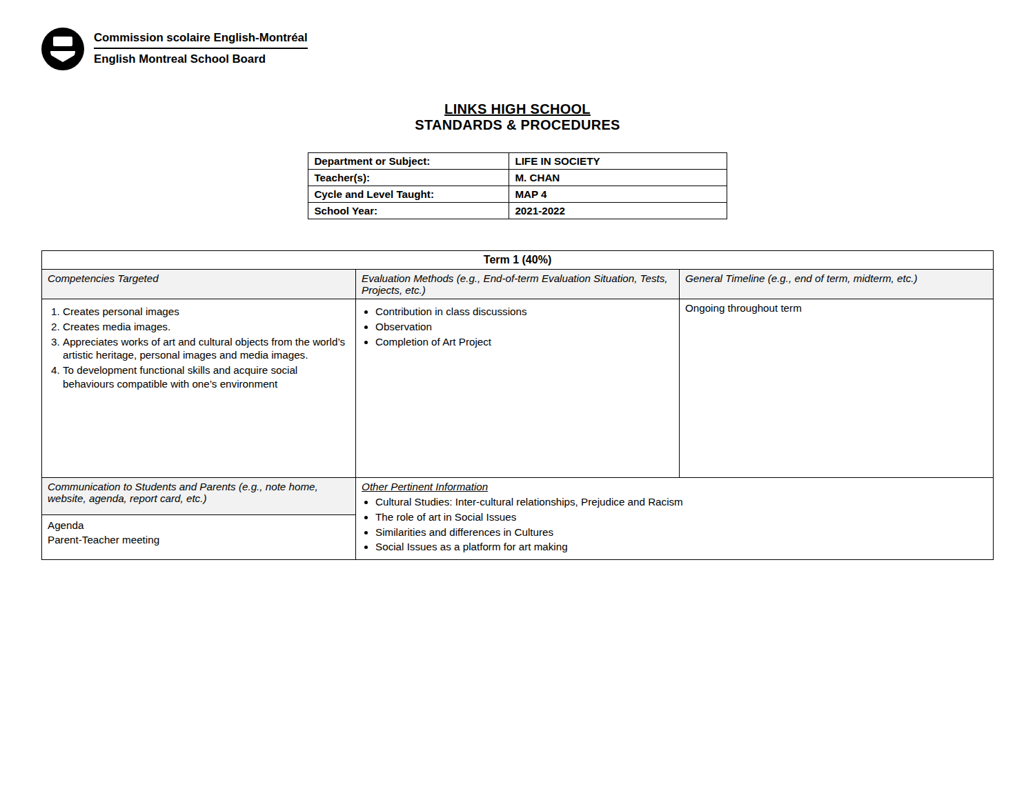Commission scolaire English-Montréal English Montreal School Board
LINKS HIGH SCHOOL STANDARDS & PROCEDURES
| Department or Subject: | LIFE IN SOCIETY |
| Teacher(s): | M. CHAN |
| Cycle and Level Taught: | MAP 4 |
| School Year: | 2021-2022 |
| Term 1 (40%) |
| Competencies Targeted | Evaluation Methods (e.g., End-of-term Evaluation Situation, Tests, Projects, etc.) | General Timeline (e.g., end of term, midterm, etc.) |
| Creates personal images Creates media images. Appreciates works of art and cultural objects from the world’s artistic heritage, personal images and media images. To development functional skills and acquire social behaviours compatible with one’s environment | Contribution in class discussions Observation Completion of Art Project | Ongoing throughout term |
| Communication to Students and Parents (e.g., note home, website, agenda, report card, etc.) | Other Pertinent Information Cultural Studies: Inter-cultural relationships, Prejudice and Racism The role of art in Social Issues Similarities and differences in Cultures Social Issues as a platform for art making |
| Agenda Parent-Teacher meeting |